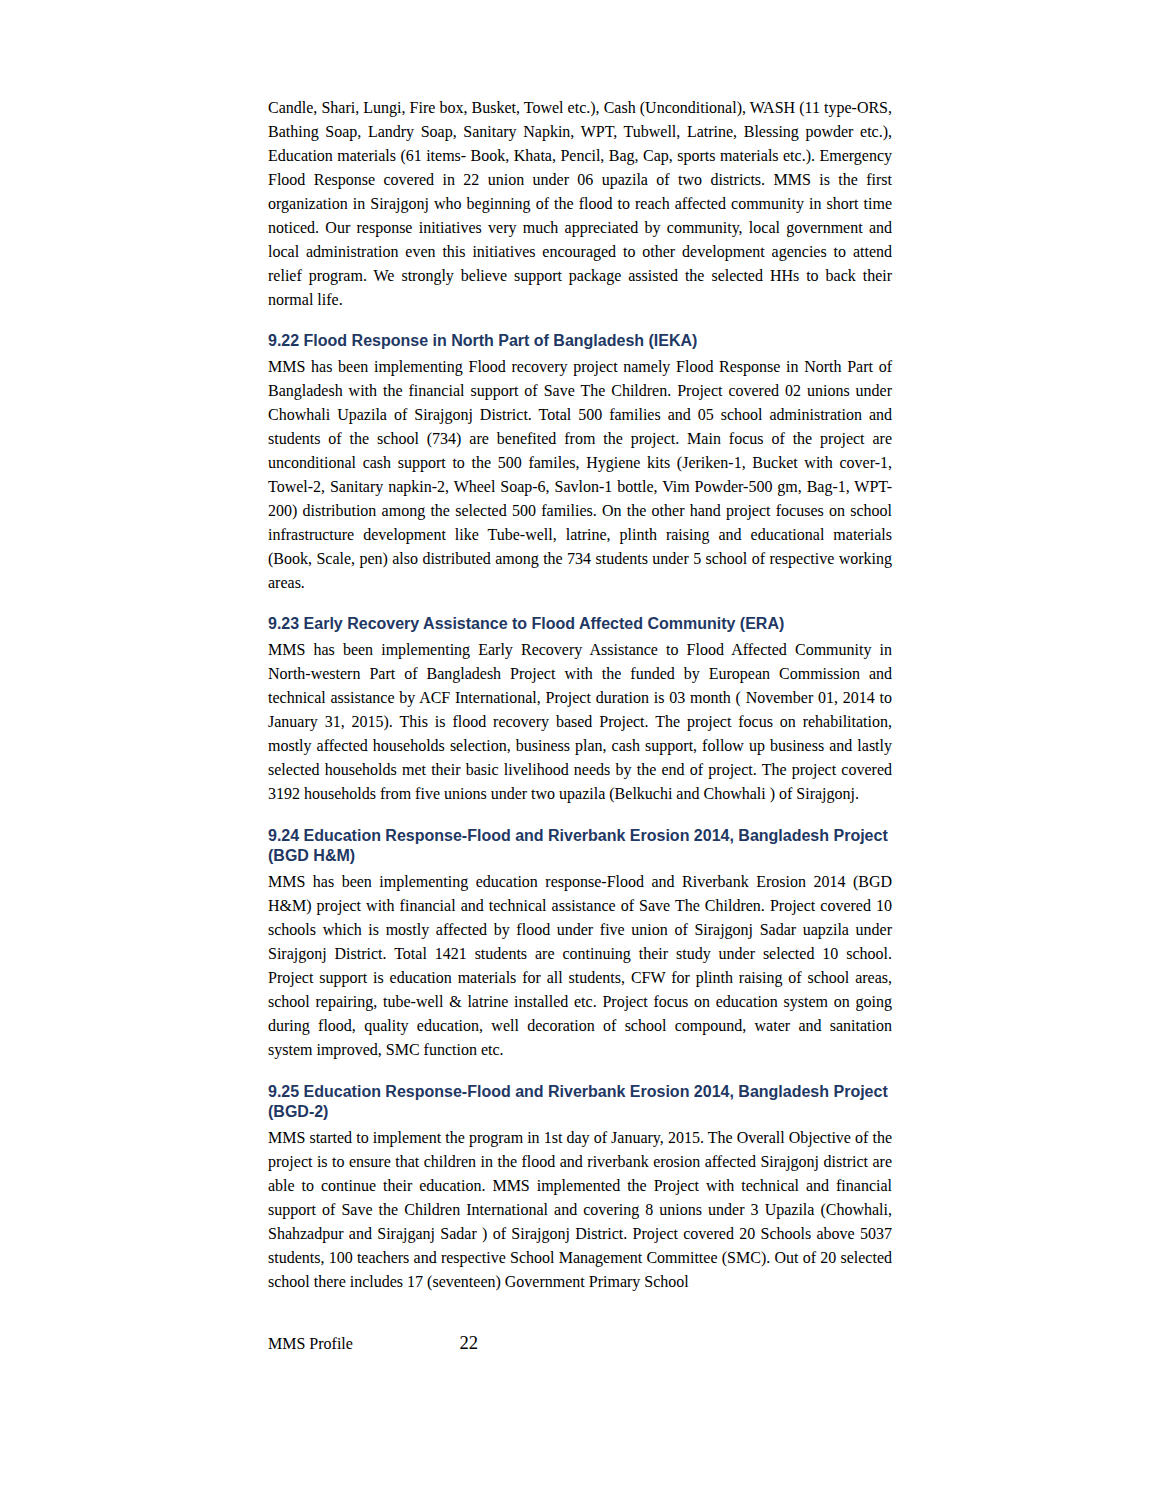Candle, Shari, Lungi, Fire box, Busket, Towel etc.), Cash (Unconditional), WASH (11 type-ORS, Bathing Soap, Landry Soap, Sanitary Napkin, WPT, Tubwell, Latrine, Blessing powder etc.), Education materials (61 items- Book, Khata, Pencil, Bag, Cap, sports materials etc.). Emergency Flood Response covered in 22 union under 06 upazila of two districts. MMS is the first organization in Sirajgonj who beginning of the flood to reach affected community in short time noticed. Our response initiatives very much appreciated by community, local government and local administration even this initiatives encouraged to other development agencies to attend relief program. We strongly believe support package assisted the selected HHs to back their normal life.
9.22 Flood Response in North Part of Bangladesh (IEKA)
MMS has been implementing Flood recovery project namely Flood Response in North Part of Bangladesh with the financial support of Save The Children. Project covered 02 unions under Chowhali Upazila of Sirajgonj District. Total 500 families and 05 school administration and students of the school (734) are benefited from the project. Main focus of the project are unconditional cash support to the 500 familes, Hygiene kits (Jeriken-1, Bucket with cover-1, Towel-2, Sanitary napkin-2, Wheel Soap-6, Savlon-1 bottle, Vim Powder-500 gm, Bag-1, WPT-200) distribution among the selected 500 families. On the other hand project focuses on school infrastructure development like Tube-well, latrine, plinth raising and educational materials (Book, Scale, pen) also distributed among the 734 students under 5 school of respective working areas.
9.23 Early Recovery Assistance to Flood Affected Community (ERA)
MMS has been implementing Early Recovery Assistance to Flood Affected Community in North-western Part of Bangladesh Project with the funded by European Commission and technical assistance by ACF International, Project duration is 03 month ( November 01, 2014 to January 31, 2015). This is flood recovery based Project. The project focus on rehabilitation, mostly affected households selection, business plan, cash support, follow up business and lastly selected households met their basic livelihood needs by the end of project. The project covered 3192 households from five unions under two upazila (Belkuchi and Chowhali ) of Sirajgonj.
9.24 Education Response-Flood and Riverbank Erosion 2014, Bangladesh Project (BGD H&M)
MMS has been implementing education response-Flood and Riverbank Erosion 2014 (BGD H&M) project with financial and technical assistance of Save The Children. Project covered 10 schools which is mostly affected by flood under five union of Sirajgonj Sadar uapzila under Sirajgonj District. Total 1421 students are continuing their study under selected 10 school. Project support is education materials for all students, CFW for plinth raising of school areas, school repairing, tube-well & latrine installed etc. Project focus on education system on going during flood, quality education, well decoration of school compound, water and sanitation system improved, SMC function etc.
9.25 Education Response-Flood and Riverbank Erosion 2014, Bangladesh Project (BGD-2)
MMS started to implement the program in 1st day of January, 2015. The Overall Objective of the project is to ensure that children in the flood and riverbank erosion affected Sirajgonj district are able to continue their education. MMS implemented the Project with technical and financial support of Save the Children International and covering 8 unions under 3 Upazila (Chowhali, Shahzadpur and Sirajganj Sadar ) of Sirajgonj District. Project covered 20 Schools above 5037 students, 100 teachers and respective School Management Committee (SMC). Out of 20 selected school there includes 17 (seventeen) Government Primary School
MMS Profile 22